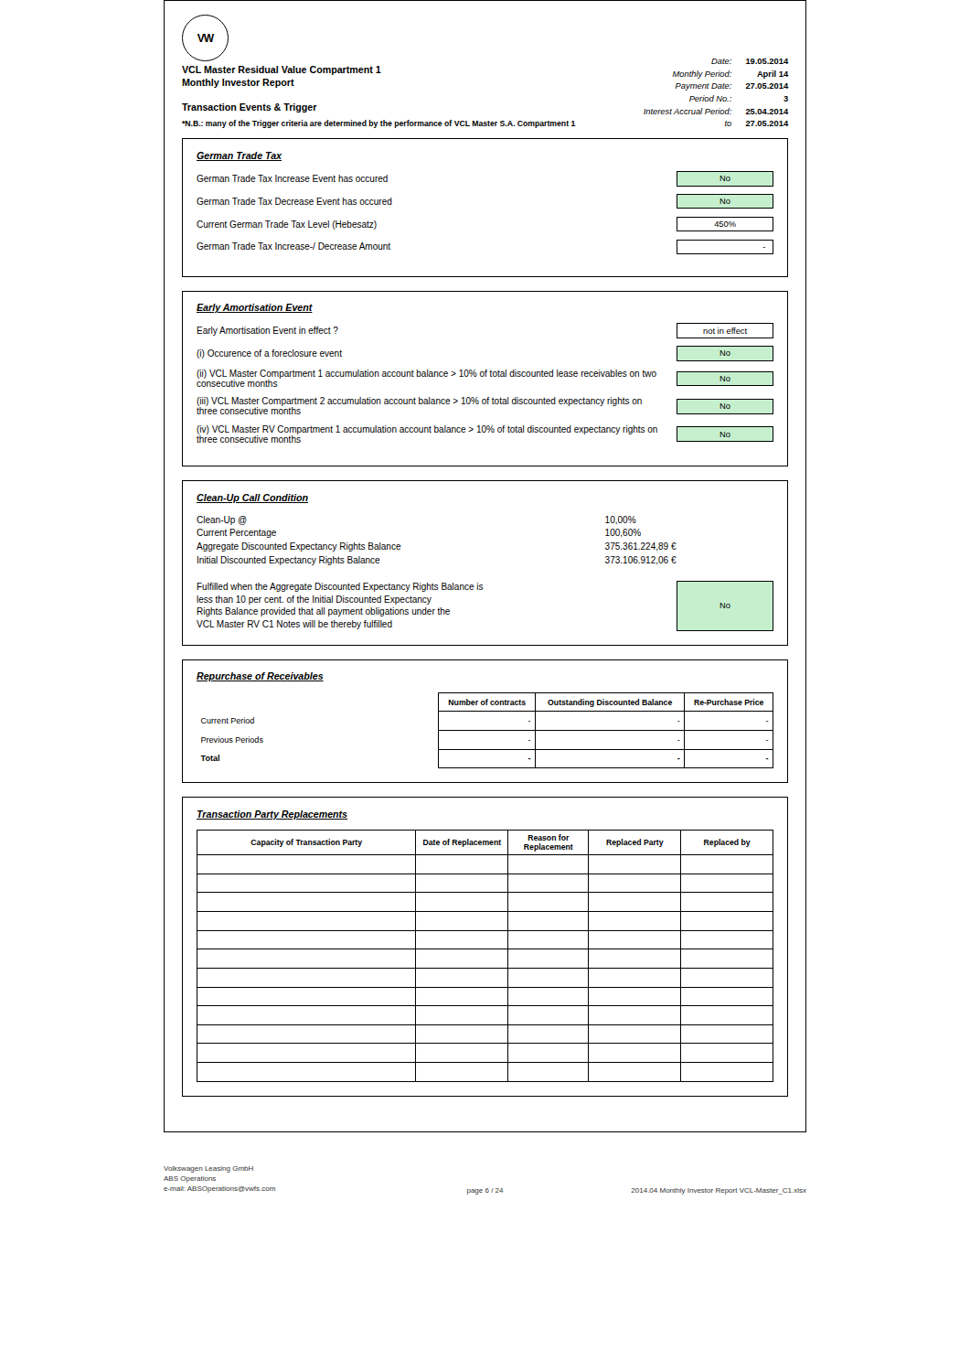VW
| Date: | 19.05.2014 |
| Monthly Period: | April 14 |
| Payment Date: | 27.05.2014 |
| Period No.: | 3 |
| Interest Accrual Period: | 25.04.2014 |
| to | 27.05.2014 |
VCL Master Residual Value Compartment 1
Monthly Investor Report
Transaction Events & Trigger
*N.B.: many of the Trigger criteria are determined by the performance of VCL Master S.A. Compartment 1
German Trade Tax
German Trade Tax Increase Event has occured
No
German Trade Tax Decrease Event has occured
No
Current German Trade Tax Level (Hebesatz)
450%
German Trade Tax Increase-/ Decrease Amount
-
Early Amortisation Event
Early Amortisation Event in effect ?
not in effect
(i) Occurence of a foreclosure event
No
(ii) VCL Master Compartment 1 accumulation account balance > 10% of total discounted lease receivables on two consecutive months
No
(iii) VCL Master Compartment 2 accumulation account balance > 10% of total discounted expectancy rights on three consecutive months
No
(iv) VCL Master RV Compartment 1 accumulation account balance > 10% of total discounted expectancy rights on three consecutive months
No
Clean-Up Call Condition
| Clean-Up @ | 10,00% |
| Current Percentage | 100,60% |
| Aggregate Discounted Expectancy Rights Balance | 375.361.224,89 € |
| Initial Discounted Expectancy Rights Balance | 373.106.912,06 € |
Fulfilled when the Aggregate Discounted Expectancy Rights Balance is
less than 10 per cent. of the Initial Discounted Expectancy
Rights Balance provided that all payment obligations under the
VCL Master RV C1 Notes will be thereby fulfilled
No
Repurchase of Receivables
| | Number of contracts | Outstanding Discounted Balance | Re-Purchase Price |
| --- | --- | --- | --- |
| Current Period | - | - | - |
| Previous Periods | - | - | - |
| Total | - | - | - |
Transaction Party Replacements
| Capacity of Transaction Party | Date of Replacement | Reason for Replacement | Replaced Party | Replaced by |
| --- | --- | --- | --- | --- |
Volkswagen Leasing GmbH
ABS Operations
e-mail: ABSOperations@vwfs.com
page 6 / 24
2014.04 Monthly Investor Report VCL-Master_C1.xlsx